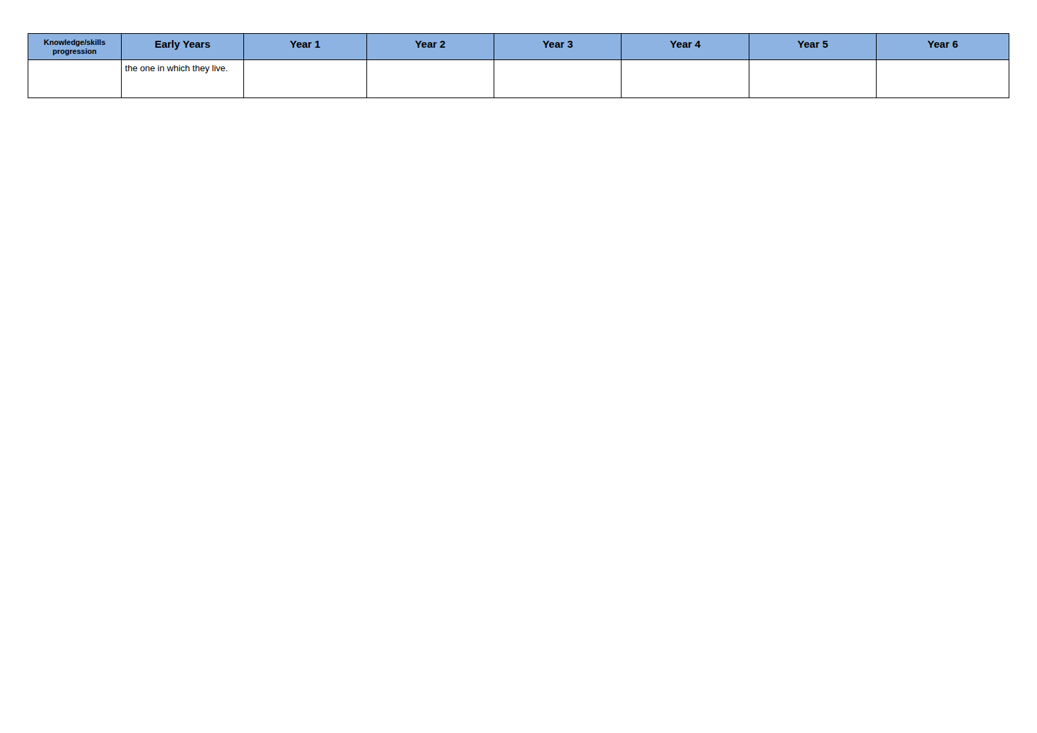| Knowledge/skills progression | Early Years | Year 1 | Year 2 | Year 3 | Year 4 | Year 5 | Year 6 |
| --- | --- | --- | --- | --- | --- | --- | --- |
| | the one in which they live. | | | | | | |